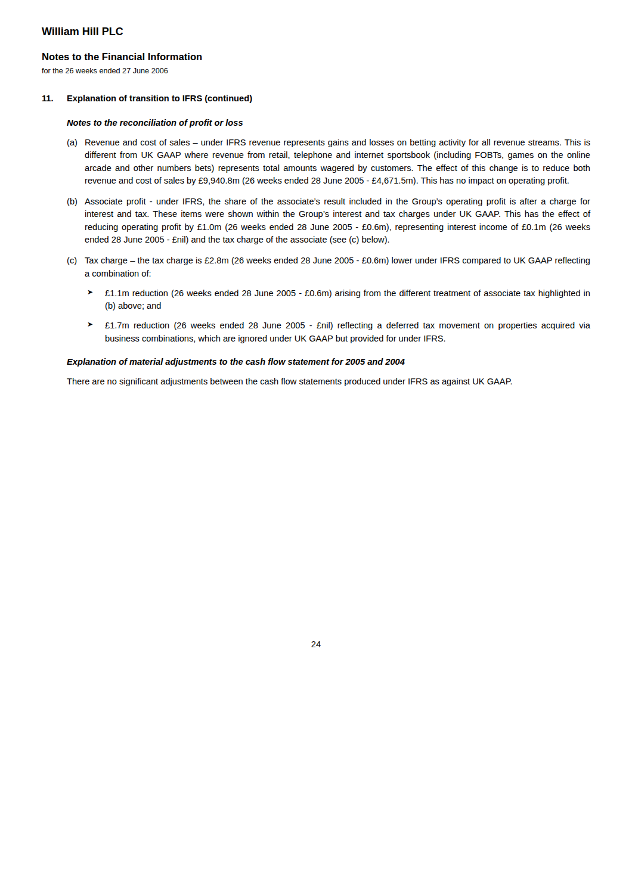William Hill PLC
Notes to the Financial Information
for the 26 weeks ended 27 June 2006
11.
Explanation of transition to IFRS (continued)
Notes to the reconciliation of profit or loss
(a) Revenue and cost of sales – under IFRS revenue represents gains and losses on betting activity for all revenue streams. This is different from UK GAAP where revenue from retail, telephone and internet sportsbook (including FOBTs, games on the online arcade and other numbers bets) represents total amounts wagered by customers. The effect of this change is to reduce both revenue and cost of sales by £9,940.8m (26 weeks ended 28 June 2005 - £4,671.5m). This has no impact on operating profit.
(b) Associate profit - under IFRS, the share of the associate’s result included in the Group’s operating profit is after a charge for interest and tax. These items were shown within the Group’s interest and tax charges under UK GAAP. This has the effect of reducing operating profit by £1.0m (26 weeks ended 28 June 2005 - £0.6m), representing interest income of £0.1m (26 weeks ended 28 June 2005 - £nil) and the tax charge of the associate (see (c) below).
(c) Tax charge – the tax charge is £2.8m (26 weeks ended 28 June 2005 - £0.6m) lower under IFRS compared to UK GAAP reflecting a combination of:
£1.1m reduction (26 weeks ended 28 June 2005 - £0.6m) arising from the different treatment of associate tax highlighted in (b) above; and
£1.7m reduction (26 weeks ended 28 June 2005 - £nil) reflecting a deferred tax movement on properties acquired via business combinations, which are ignored under UK GAAP but provided for under IFRS.
Explanation of material adjustments to the cash flow statement for 2005 and 2004
There are no significant adjustments between the cash flow statements produced under IFRS as against UK GAAP.
24